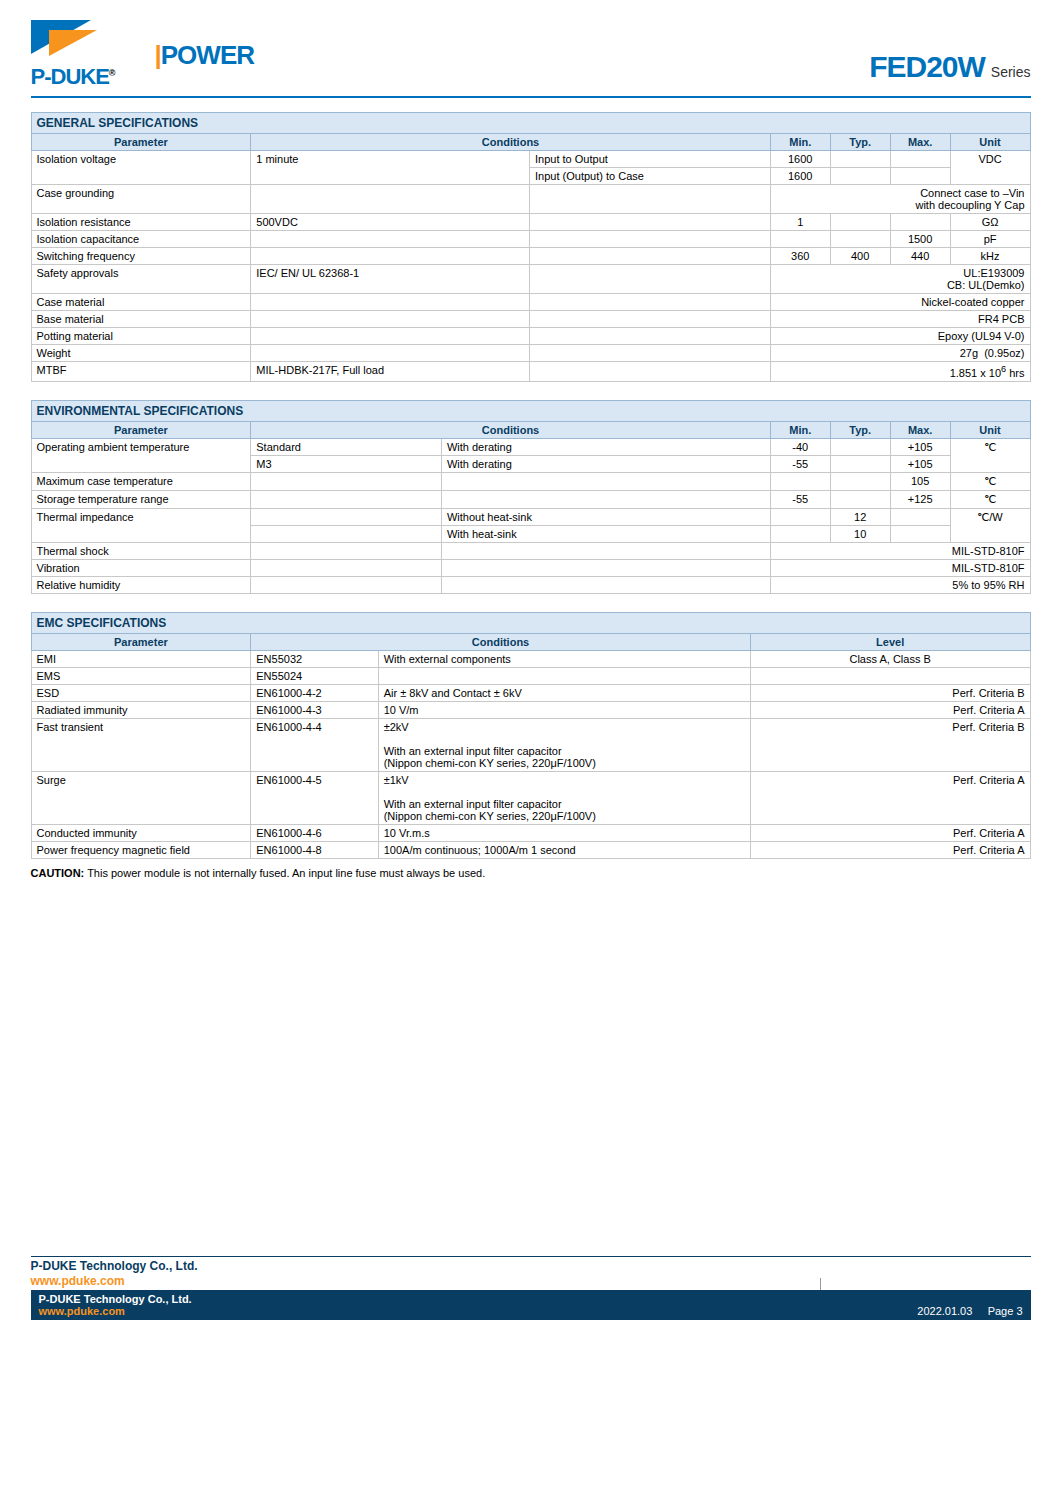P-DUKE®
|POWER
FED20W Series
GENERAL SPECIFICATIONS
| Parameter | Conditions | Min. | Typ. | Max. | Unit |
| --- | --- | --- | --- | --- | --- |
| Isolation voltage | 1 minute | Input to Output | 1600 | | | VDC |
| Input (Output) to Case | 1600 | | |
| Case grounding | | | Connect case to –Vin with decoupling Y Cap |
| Isolation resistance | 500VDC | | 1 | | | GΩ |
| Isolation capacitance | | | | | 1500 | pF |
| Switching frequency | | | 360 | 400 | 440 | kHz |
| Safety approvals | IEC/ EN/ UL 62368-1 | | UL:E193009 CB: UL(Demko) |
| Case material | | | Nickel-coated copper |
| Base material | | | FR4 PCB |
| Potting material | | | Epoxy (UL94 V-0) |
| Weight | | | 27g (0.95oz) |
| MTBF | MIL-HDBK-217F, Full load | | 1.851 x 10 6 hrs |
ENVIRONMENTAL SPECIFICATIONS
| Parameter | Conditions | Min. | Typ. | Max. | Unit |
| --- | --- | --- | --- | --- | --- |
| Operating ambient temperature | Standard | With derating | -40 | | +105 | ℃ |
| M3 | With derating | -55 | | +105 |
| Maximum case temperature | | | | | 105 | ℃ |
| Storage temperature range | | | -55 | | +125 | ℃ |
| Thermal impedance | | Without heat-sink | | 12 | | ℃/W |
| | With heat-sink | | 10 | |
| Thermal shock | | | MIL-STD-810F |
| Vibration | | | MIL-STD-810F |
| Relative humidity | | | 5% to 95% RH |
EMC SPECIFICATIONS
| Parameter | Conditions | Level |
| --- | --- | --- |
| EMI | EN55032 | With external components | Class A, Class B |
| EMS | EN55024 | | |
| ESD | EN61000-4-2 | Air ± 8kV and Contact ± 6kV | Perf. Criteria B |
| Radiated immunity | EN61000-4-3 | 10 V/m | Perf. Criteria A |
| Fast transient | EN61000-4-4 | ±2kV With an external input filter capacitor (Nippon chemi-con KY series, 220μF/100V) | Perf. Criteria B |
| Surge | EN61000-4-5 | ±1kV With an external input filter capacitor (Nippon chemi-con KY series, 220μF/100V) | Perf. Criteria A |
| Conducted immunity | EN61000-4-6 | 10 Vr.m.s | Perf. Criteria A |
| Power frequency magnetic field | EN61000-4-8 | 100A/m continuous; 1000A/m 1 second | Perf. Criteria A |
CAUTION: This power module is not internally fused. An input line fuse must always be used.
P-DUKE Technology Co., Ltd.
www.pduke.com
P-DUKE Technology Co., Ltd.
www.pduke.com
2022.01.03 Page 3